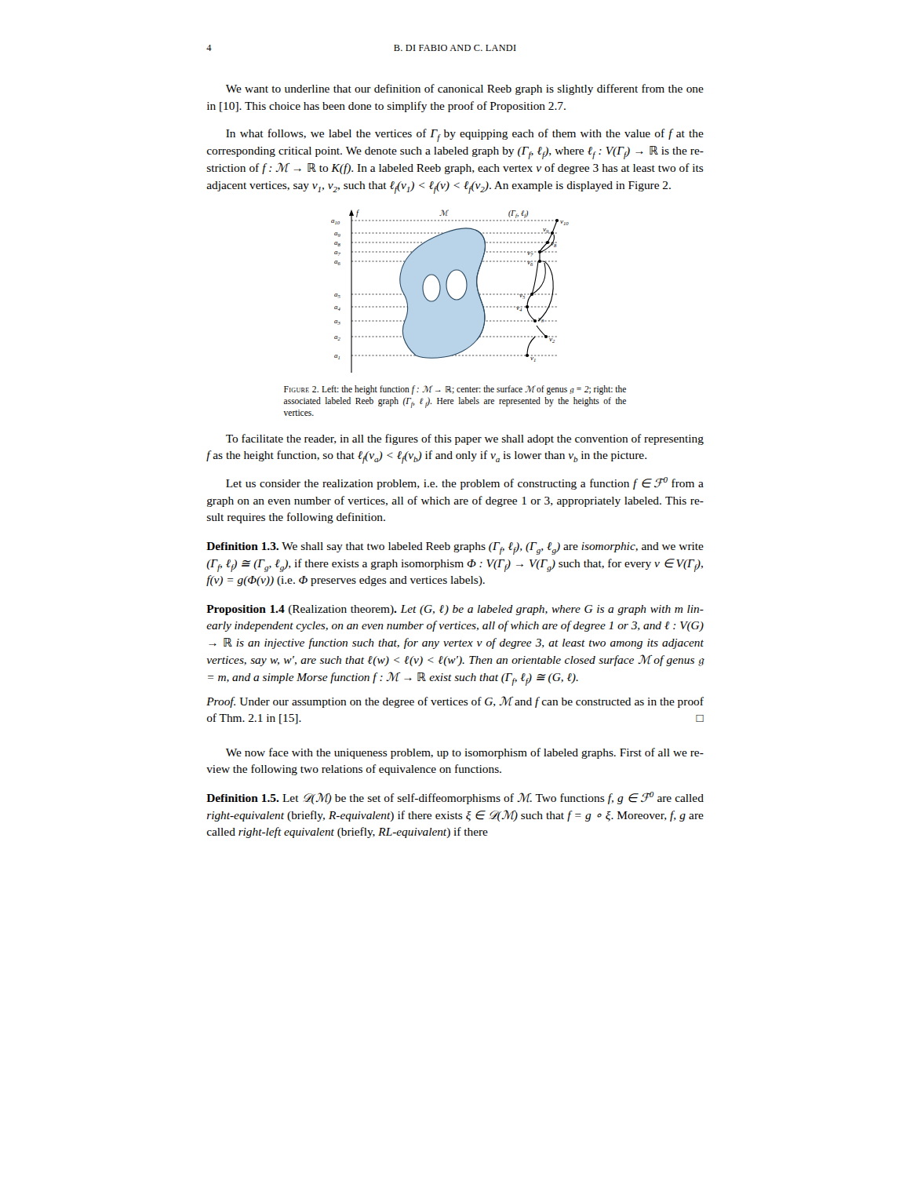4 B. DI FABIO AND C. LANDI
We want to underline that our definition of canonical Reeb graph is slightly different from the one in [10]. This choice has been done to simplify the proof of Proposition 2.7.
In what follows, we label the vertices of Γf by equipping each of them with the value of f at the corresponding critical point. We denote such a labeled graph by (Γf, ℓf), where ℓf : V(Γf) → ℝ is the restriction of f : ℳ → ℝ to K(f). In a labeled Reeb graph, each vertex v of degree 3 has at least two of its adjacent vertices, say v1, v2, such that ℓf(v1) < ℓf(v) < ℓf(v2). An example is displayed in Figure 2.
a10 a9 a8 a7 a6 a5 a4 a3 a2 a1 f ℳ (Γf, ℓf) v1 v2 v3 v4 v5 v6 v7 v8 v9 v10
Figure 2. Left: the height function f : ℳ → ℝ; center: the surface ℳ of genus 𝔤 = 2; right: the associated labeled Reeb graph (Γf, ℓf). Here labels are represented by the heights of the vertices.
To facilitate the reader, in all the figures of this paper we shall adopt the convention of representing f as the height function, so that ℓf(va) < ℓf(vb) if and only if va is lower than vb in the picture.
Let us consider the realization problem, i.e. the problem of constructing a function f ∈ ℱ0 from a graph on an even number of vertices, all of which are of degree 1 or 3, appropriately labeled. This result requires the following definition.
Definition 1.3. We shall say that two labeled Reeb graphs (Γf, ℓf), (Γg, ℓg) are isomorphic, and we write (Γf, ℓf) ≅ (Γg, ℓg), if there exists a graph isomorphism Φ : V(Γf) → V(Γg) such that, for every v ∈ V(Γf), f(v) = g(Φ(v)) (i.e. Φ preserves edges and vertices labels).
Proposition 1.4 (Realization theorem). Let (G, ℓ) be a labeled graph, where G is a graph with m linearly independent cycles, on an even number of vertices, all of which are of degree 1 or 3, and ℓ : V(G) → ℝ is an injective function such that, for any vertex v of degree 3, at least two among its adjacent vertices, say w, w′, are such that ℓ(w) < ℓ(v) < ℓ(w′). Then an orientable closed surface ℳ of genus 𝔤 = m, and a simple Morse function f : ℳ → ℝ exist such that (Γf, ℓf) ≅ (G, ℓ).
Proof. Under our assumption on the degree of vertices of G, ℳ and f can be constructed as in the proof of Thm. 2.1 in [15]. □
We now face with the uniqueness problem, up to isomorphism of labeled graphs. First of all we review the following two relations of equivalence on functions.
Definition 1.5. Let 𝒟(ℳ) be the set of self-diffeomorphisms of ℳ. Two functions f, g ∈ ℱ0 are called right-equivalent (briefly, R-equivalent) if there exists ξ ∈ 𝒟(ℳ) such that f = g ∘ ξ. Moreover, f, g are called right-left equivalent (briefly, RL-equivalent) if there